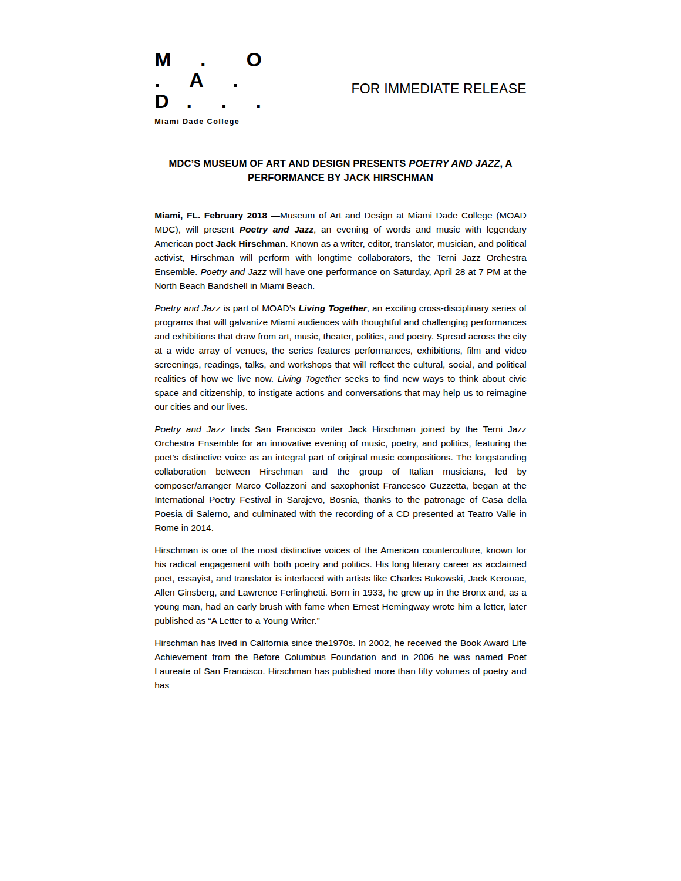M . O
. A .
D . . .
Miami Dade College
FOR IMMEDIATE RELEASE
MDC’S MUSEUM OF ART AND DESIGN PRESENTS POETRY AND JAZZ, A PERFORMANCE BY JACK HIRSCHMAN
Miami, FL. February 2018 —Museum of Art and Design at Miami Dade College (MOAD MDC), will present Poetry and Jazz, an evening of words and music with legendary American poet Jack Hirschman. Known as a writer, editor, translator, musician, and political activist, Hirschman will perform with longtime collaborators, the Terni Jazz Orchestra Ensemble. Poetry and Jazz will have one performance on Saturday, April 28 at 7 PM at the North Beach Bandshell in Miami Beach.
Poetry and Jazz is part of MOAD’s Living Together, an exciting cross-disciplinary series of programs that will galvanize Miami audiences with thoughtful and challenging performances and exhibitions that draw from art, music, theater, politics, and poetry. Spread across the city at a wide array of venues, the series features performances, exhibitions, film and video screenings, readings, talks, and workshops that will reflect the cultural, social, and political realities of how we live now. Living Together seeks to find new ways to think about civic space and citizenship, to instigate actions and conversations that may help us to reimagine our cities and our lives.
Poetry and Jazz finds San Francisco writer Jack Hirschman joined by the Terni Jazz Orchestra Ensemble for an innovative evening of music, poetry, and politics, featuring the poet’s distinctive voice as an integral part of original music compositions. The longstanding collaboration between Hirschman and the group of Italian musicians, led by composer/arranger Marco Collazzoni and saxophonist Francesco Guzzetta, began at the International Poetry Festival in Sarajevo, Bosnia, thanks to the patronage of Casa della Poesia di Salerno, and culminated with the recording of a CD presented at Teatro Valle in Rome in 2014.
Hirschman is one of the most distinctive voices of the American counterculture, known for his radical engagement with both poetry and politics. His long literary career as acclaimed poet, essayist, and translator is interlaced with artists like Charles Bukowski, Jack Kerouac, Allen Ginsberg, and Lawrence Ferlinghetti. Born in 1933, he grew up in the Bronx and, as a young man, had an early brush with fame when Ernest Hemingway wrote him a letter, later published as “A Letter to a Young Writer.”
Hirschman has lived in California since the1970s. In 2002, he received the Book Award Life Achievement from the Before Columbus Foundation and in 2006 he was named Poet Laureate of San Francisco. Hirschman has published more than fifty volumes of poetry and has